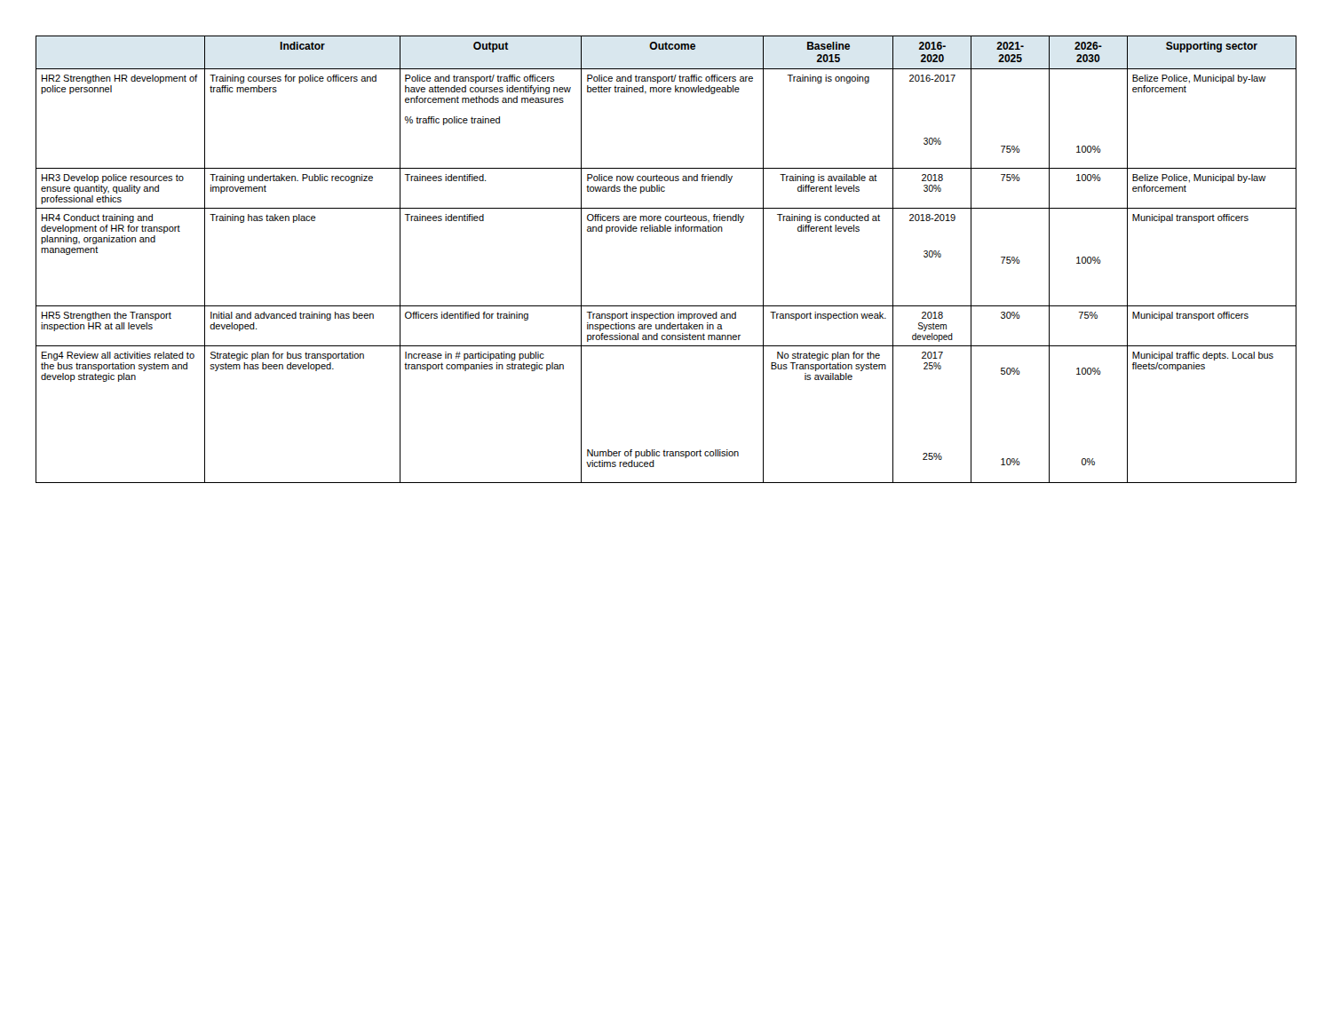| | Indicator | Output | Outcome | Baseline 2015 | 2016- 2020 | 2021- 2025 | 2026- 2030 | Supporting sector |
| --- | --- | --- | --- | --- | --- | --- | --- | --- |
| HR2 Strengthen HR development of police personnel | Training courses for police officers and traffic members | Police and transport/ traffic officers have attended courses identifying new enforcement methods and measures % traffic police trained | Police and transport/ traffic officers are better trained, more knowledgeable | Training is ongoing | 2016-2017 30% | 75% | 100% | Belize Police, Municipal by-law enforcement |
| HR3 Develop police resources to ensure quantity, quality and professional ethics | Training undertaken. Public recognize improvement | Trainees identified. | Police now courteous and friendly towards the public | Training is available at different levels | 2018 30% | 75% | 100% | Belize Police, Municipal by-law enforcement |
| HR4 Conduct training and development of HR for transport planning, organization and management | Training has taken place | Trainees identified | Officers are more courteous, friendly and provide reliable information | Training is conducted at different levels | 2018-2019 30% | 75% | 100% | Municipal transport officers |
| HR5 Strengthen the Transport inspection HR at all levels | Initial and advanced training has been developed. | Officers identified for training | Transport inspection improved and inspections are undertaken in a professional and consistent manner | Transport inspection weak. | 2018 System developed | 30% | 75% | Municipal transport officers |
| Eng4 Review all activities related to the bus transportation system and develop strategic plan | Strategic plan for bus transportation system has been developed. | Increase in # participating public transport companies in strategic plan | Number of public transport collision victims reduced | No strategic plan for the Bus Transportation system is available | 2017 25% 25% | 50% 10% | 100% 0% | Municipal traffic depts. Local bus fleets/companies |